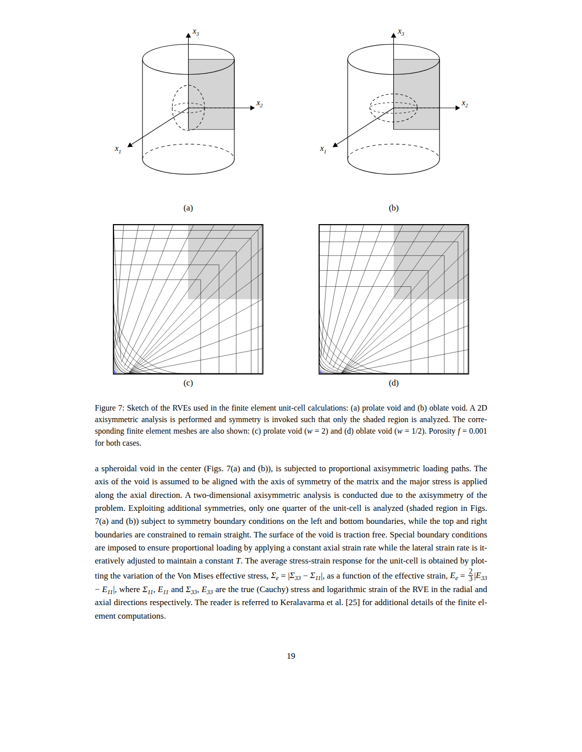x3 x2 x1
(a)
x3 x2 x1
(b)
(c)
(d)
Figure 7: Sketch of the RVEs used in the finite element unit-cell calculations: (a) prolate void and (b) oblate void. A 2D axisymmetric analysis is performed and symmetry is invoked such that only the shaded region is analyzed. The corresponding finite element meshes are also shown: (c) prolate void (w = 2) and (d) oblate void (w = 1/2). Porosity f = 0.001 for both cases.
a spheroidal void in the center (Figs. 7(a) and (b)), is subjected to proportional axisymmetric loading paths. The axis of the void is assumed to be aligned with the axis of symmetry of the matrix and the major stress is applied along the axial direction. A two-dimensional axisymmetric analysis is conducted due to the axisymmetry of the problem. Exploiting additional symmetries, only one quarter of the unit-cell is analyzed (shaded region in Figs. 7(a) and (b)) subject to symmetry boundary conditions on the left and bottom boundaries, while the top and right boundaries are constrained to remain straight. The surface of the void is traction free. Special boundary conditions are imposed to ensure proportional loading by applying a constant axial strain rate while the lateral strain rate is iteratively adjusted to maintain a constant T. The average stress-strain response for the unit-cell is obtained by plotting the variation of the Von Mises effective stress, Σe = |Σ33 − Σ11|, as a function of the effective strain, Ee = 23|E33 − E11|, where Σ11, E11 and Σ33, E33 are the true (Cauchy) stress and logarithmic strain of the RVE in the radial and axial directions respectively. The reader is referred to Keralavarma et al. [25] for additional details of the finite element computations.
19